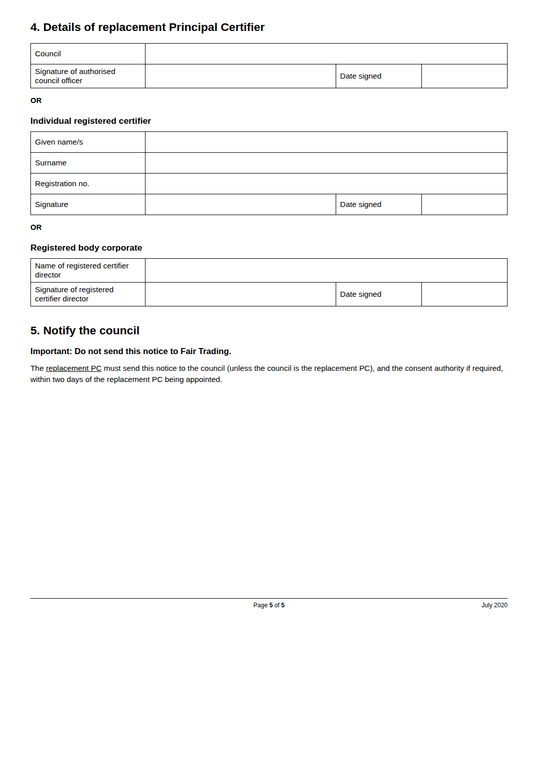4. Details of replacement Principal Certifier
| Council | |
| Signature of authorised council officer | | Date signed | |
OR
Individual registered certifier
| Given name/s | |
| Surname | |
| Registration no. | |
| Signature | | Date signed | |
OR
Registered body corporate
| Name of registered certifier director | |
| Signature of registered certifier director | | Date signed | |
5. Notify the council
Important: Do not send this notice to Fair Trading.
The replacement PC must send this notice to the council (unless the council is the replacement PC), and the consent authority if required, within two days of the replacement PC being appointed.
Page 5 of 5
July 2020